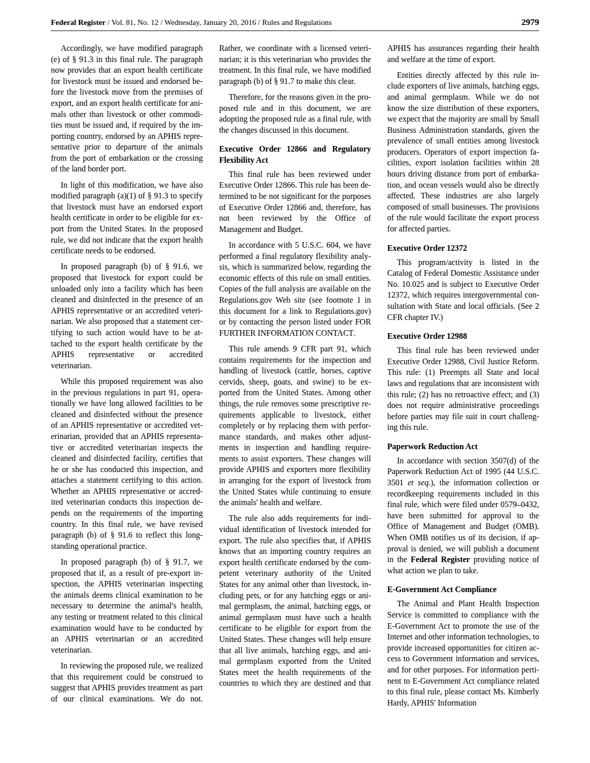Federal Register / Vol. 81, No. 12 / Wednesday, January 20, 2016 / Rules and Regulations
2979
Accordingly, we have modified paragraph (e) of § 91.3 in this final rule. The paragraph now provides that an export health certificate for livestock must be issued and endorsed before the livestock move from the premises of export, and an export health certificate for animals other than livestock or other commodities must be issued and, if required by the importing country, endorsed by an APHIS representative prior to departure of the animals from the port of embarkation or the crossing of the land border port.
In light of this modification, we have also modified paragraph (a)(1) of § 91.3 to specify that livestock must have an endorsed export health certificate in order to be eligible for export from the United States. In the proposed rule, we did not indicate that the export health certificate needs to be endorsed.
In proposed paragraph (b) of § 91.6, we proposed that livestock for export could be unloaded only into a facility which has been cleaned and disinfected in the presence of an APHIS representative or an accredited veterinarian. We also proposed that a statement certifying to such action would have to be attached to the export health certificate by the APHIS representative or accredited veterinarian.
While this proposed requirement was also in the previous regulations in part 91, operationally we have long allowed facilities to be cleaned and disinfected without the presence of an APHIS representative or accredited veterinarian, provided that an APHIS representative or accredited veterinarian inspects the cleaned and disinfected facility, certifies that he or she has conducted this inspection, and attaches a statement certifying to this action. Whether an APHIS representative or accredited veterinarian conducts this inspection depends on the requirements of the importing country. In this final rule, we have revised paragraph (b) of § 91.6 to reflect this long-standing operational practice.
In proposed paragraph (b) of § 91.7, we proposed that if, as a result of pre-export inspection, the APHIS veterinarian inspecting the animals deems clinical examination to be necessary to determine the animal's health, any testing or treatment related to this clinical examination would have to be conducted by an APHIS veterinarian or an accredited veterinarian.
In reviewing the proposed rule, we realized that this requirement could be construed to suggest that APHIS provides treatment as part of our clinical examinations. We do not. Rather, we coordinate with a licensed veterinarian; it is this veterinarian who provides the treatment. In this final rule, we have modified paragraph (b) of § 91.7 to make this clear.
Therefore, for the reasons given in the proposed rule and in this document, we are adopting the proposed rule as a final rule, with the changes discussed in this document.
Executive Order 12866 and Regulatory Flexibility Act
This final rule has been reviewed under Executive Order 12866. This rule has been determined to be not significant for the purposes of Executive Order 12866 and, therefore, has not been reviewed by the Office of Management and Budget.
In accordance with 5 U.S.C. 604, we have performed a final regulatory flexibility analysis, which is summarized below, regarding the economic effects of this rule on small entities. Copies of the full analysis are available on the Regulations.gov Web site (see footnote 1 in this document for a link to Regulations.gov) or by contacting the person listed under FOR FURTHER INFORMATION CONTACT.
This rule amends 9 CFR part 91, which contains requirements for the inspection and handling of livestock (cattle, horses, captive cervids, sheep, goats, and swine) to be exported from the United States. Among other things, the rule removes some prescriptive requirements applicable to livestock, either completely or by replacing them with performance standards, and makes other adjustments in inspection and handling requirements to assist exporters. These changes will provide APHIS and exporters more flexibility in arranging for the export of livestock from the United States while continuing to ensure the animals' health and welfare.
The rule also adds requirements for individual identification of livestock intended for export. The rule also specifies that, if APHIS knows that an importing country requires an export health certificate endorsed by the competent veterinary authority of the United States for any animal other than livestock, including pets, or for any hatching eggs or animal germplasm, the animal, hatching eggs, or animal germplasm must have such a health certificate to be eligible for export from the United States. These changes will help ensure that all live animals, hatching eggs, and animal germplasm exported from the United States meet the health requirements of the countries to which they are destined and that APHIS has assurances regarding their health and welfare at the time of export.
Entities directly affected by this rule include exporters of live animals, hatching eggs, and animal germplasm. While we do not know the size distribution of these exporters, we expect that the majority are small by Small Business Administration standards, given the prevalence of small entities among livestock producers. Operators of export inspection facilities, export isolation facilities within 28 hours driving distance from port of embarkation, and ocean vessels would also be directly affected. These industries are also largely composed of small businesses. The provisions of the rule would facilitate the export process for affected parties.
Executive Order 12372
This program/activity is listed in the Catalog of Federal Domestic Assistance under No. 10.025 and is subject to Executive Order 12372, which requires intergovernmental consultation with State and local officials. (See 2 CFR chapter IV.)
Executive Order 12988
This final rule has been reviewed under Executive Order 12988, Civil Justice Reform. This rule: (1) Preempts all State and local laws and regulations that are inconsistent with this rule; (2) has no retroactive effect; and (3) does not require administrative proceedings before parties may file suit in court challenging this rule.
Paperwork Reduction Act
In accordance with section 3507(d) of the Paperwork Reduction Act of 1995 (44 U.S.C. 3501 et seq.), the information collection or recordkeeping requirements included in this final rule, which were filed under 0579–0432, have been submitted for approval to the Office of Management and Budget (OMB). When OMB notifies us of its decision, if approval is denied, we will publish a document in the Federal Register providing notice of what action we plan to take.
E-Government Act Compliance
The Animal and Plant Health Inspection Service is committed to compliance with the E-Government Act to promote the use of the Internet and other information technologies, to provide increased opportunities for citizen access to Government information and services, and for other purposes. For information pertinent to E-Government Act compliance related to this final rule, please contact Ms. Kimberly Hardy, APHIS' Information